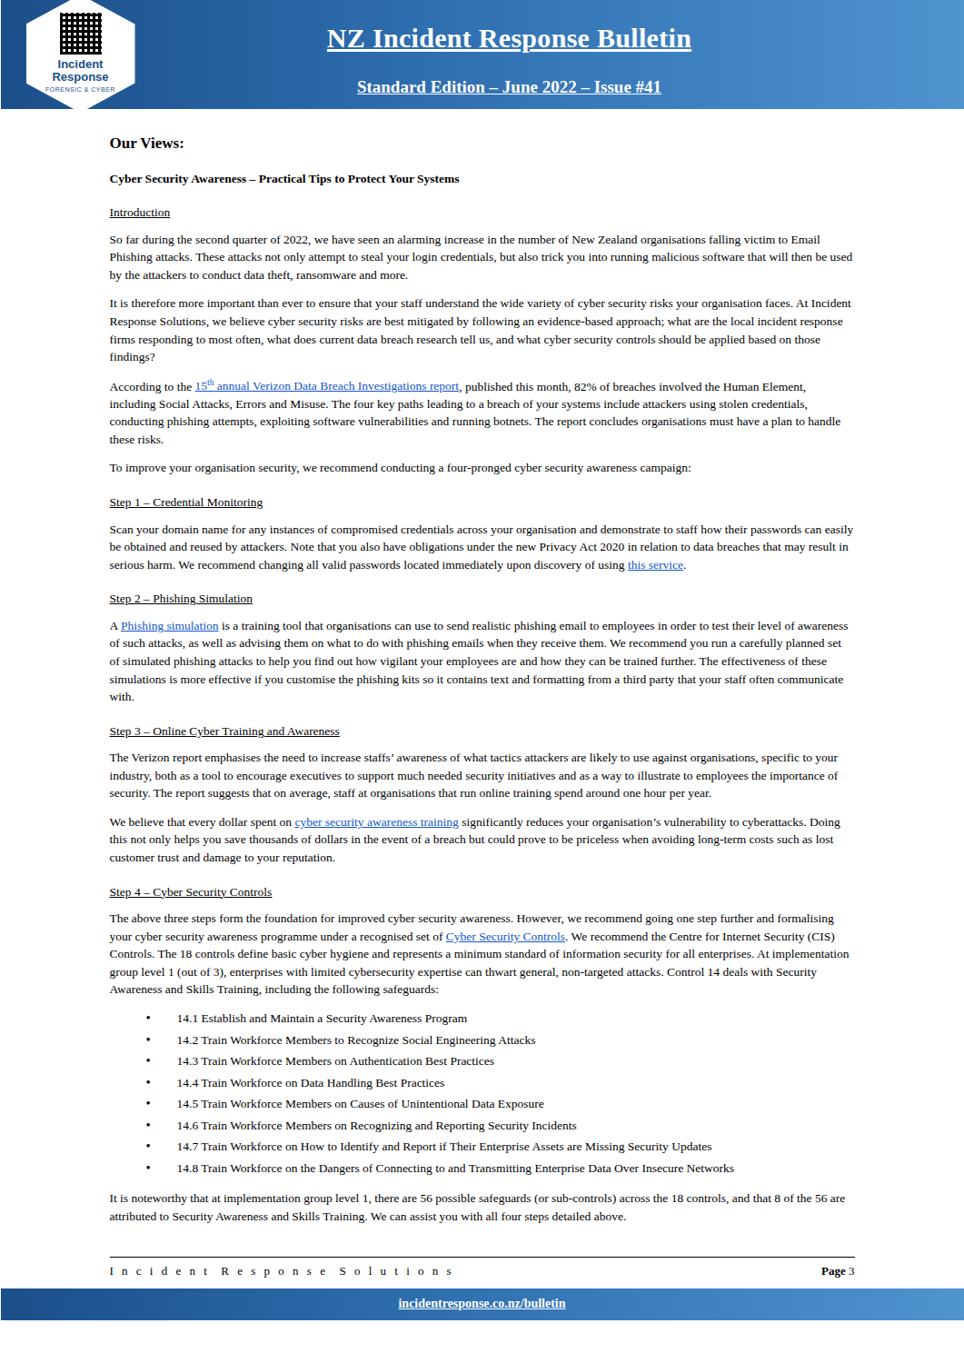Incident
Response
FORENSIC & CYBER
NZ Incident Response Bulletin
Standard Edition – June 2022 – Issue #41
Our Views:
Cyber Security Awareness – Practical Tips to Protect Your Systems
Introduction
So far during the second quarter of 2022, we have seen an alarming increase in the number of New Zealand organisations falling victim to Email Phishing attacks. These attacks not only attempt to steal your login credentials, but also trick you into running malicious software that will then be used by the attackers to conduct data theft, ransomware and more.
It is therefore more important than ever to ensure that your staff understand the wide variety of cyber security risks your organisation faces. At Incident Response Solutions, we believe cyber security risks are best mitigated by following an evidence-based approach; what are the local incident response firms responding to most often, what does current data breach research tell us, and what cyber security controls should be applied based on those findings?
According to the 15th annual Verizon Data Breach Investigations report, published this month, 82% of breaches involved the Human Element, including Social Attacks, Errors and Misuse. The four key paths leading to a breach of your systems include attackers using stolen credentials, conducting phishing attempts, exploiting software vulnerabilities and running botnets. The report concludes organisations must have a plan to handle these risks.
To improve your organisation security, we recommend conducting a four-pronged cyber security awareness campaign:
Step 1 – Credential Monitoring
Scan your domain name for any instances of compromised credentials across your organisation and demonstrate to staff how their passwords can easily be obtained and reused by attackers. Note that you also have obligations under the new Privacy Act 2020 in relation to data breaches that may result in serious harm. We recommend changing all valid passwords located immediately upon discovery of using this service.
Step 2 – Phishing Simulation
A Phishing simulation is a training tool that organisations can use to send realistic phishing email to employees in order to test their level of awareness of such attacks, as well as advising them on what to do with phishing emails when they receive them. We recommend you run a carefully planned set of simulated phishing attacks to help you find out how vigilant your employees are and how they can be trained further. The effectiveness of these simulations is more effective if you customise the phishing kits so it contains text and formatting from a third party that your staff often communicate with.
Step 3 – Online Cyber Training and Awareness
The Verizon report emphasises the need to increase staffs’ awareness of what tactics attackers are likely to use against organisations, specific to your industry, both as a tool to encourage executives to support much needed security initiatives and as a way to illustrate to employees the importance of security. The report suggests that on average, staff at organisations that run online training spend around one hour per year.
We believe that every dollar spent on cyber security awareness training significantly reduces your organisation’s vulnerability to cyberattacks. Doing this not only helps you save thousands of dollars in the event of a breach but could prove to be priceless when avoiding long-term costs such as lost customer trust and damage to your reputation.
Step 4 – Cyber Security Controls
The above three steps form the foundation for improved cyber security awareness. However, we recommend going one step further and formalising your cyber security awareness programme under a recognised set of Cyber Security Controls. We recommend the Centre for Internet Security (CIS) Controls. The 18 controls define basic cyber hygiene and represents a minimum standard of information security for all enterprises. At implementation group level 1 (out of 3), enterprises with limited cybersecurity expertise can thwart general, non-targeted attacks. Control 14 deals with Security Awareness and Skills Training, including the following safeguards:
14.1 Establish and Maintain a Security Awareness Program
14.2 Train Workforce Members to Recognize Social Engineering Attacks
14.3 Train Workforce Members on Authentication Best Practices
14.4 Train Workforce on Data Handling Best Practices
14.5 Train Workforce Members on Causes of Unintentional Data Exposure
14.6 Train Workforce Members on Recognizing and Reporting Security Incidents
14.7 Train Workforce on How to Identify and Report if Their Enterprise Assets are Missing Security Updates
14.8 Train Workforce on the Dangers of Connecting to and Transmitting Enterprise Data Over Insecure Networks
It is noteworthy that at implementation group level 1, there are 56 possible safeguards (or sub-controls) across the 18 controls, and that 8 of the 56 are attributed to Security Awareness and Skills Training. We can assist you with all four steps detailed above.
I n c i d e n t R e s p o n s e S o l u t i o n s
Page 3
incidentresponse.co.nz/bulletin